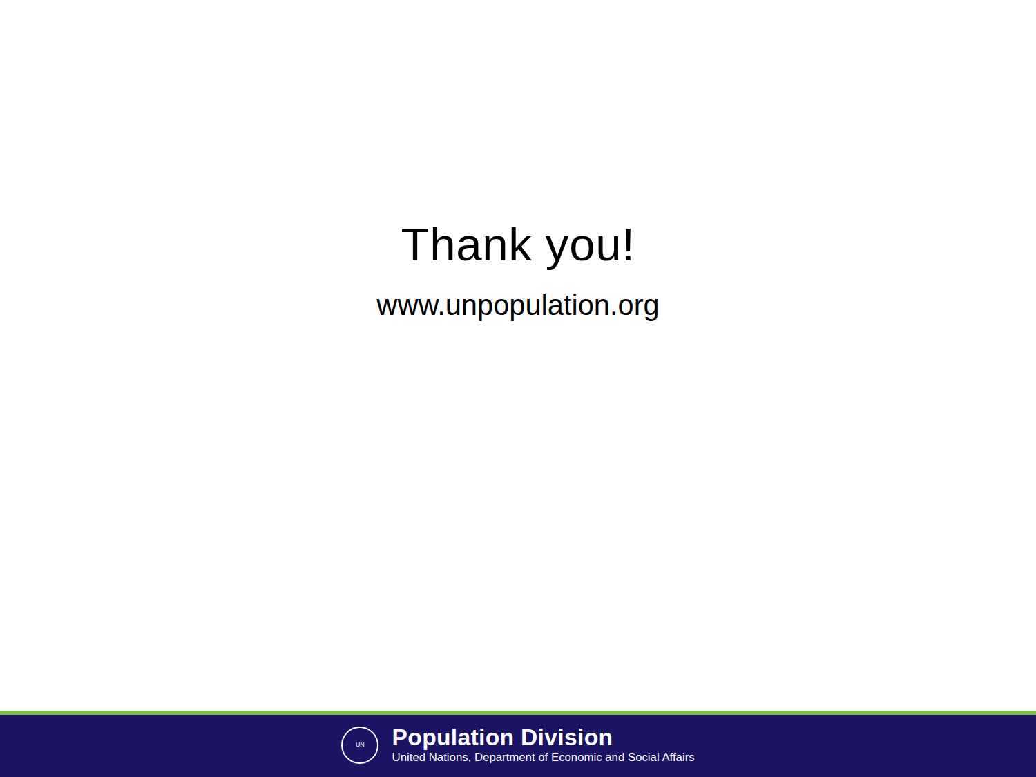Thank you!
www.unpopulation.org
UN
Population Division
United Nations, Department of Economic and Social Affairs